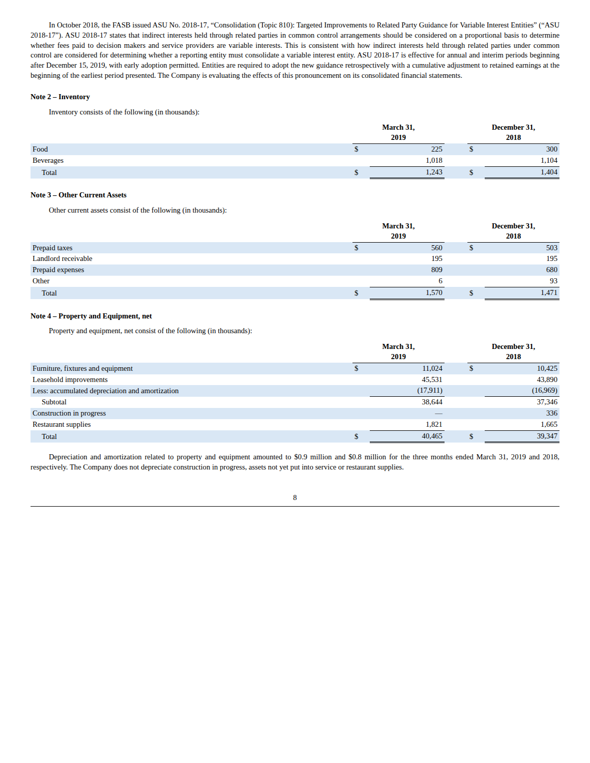In October 2018, the FASB issued ASU No. 2018-17, “Consolidation (Topic 810): Targeted Improvements to Related Party Guidance for Variable Interest Entities” (“ASU 2018-17”). ASU 2018-17 states that indirect interests held through related parties in common control arrangements should be considered on a proportional basis to determine whether fees paid to decision makers and service providers are variable interests. This is consistent with how indirect interests held through related parties under common control are considered for determining whether a reporting entity must consolidate a variable interest entity. ASU 2018-17 is effective for annual and interim periods beginning after December 15, 2019, with early adoption permitted. Entities are required to adopt the new guidance retrospectively with a cumulative adjustment to retained earnings at the beginning of the earliest period presented. The Company is evaluating the effects of this pronouncement on its consolidated financial statements.
Note 2 – Inventory
Inventory consists of the following (in thousands):
| | | March 31, 2019 | | December 31, 2018 |
| Food | | $ | 225 | | $ | 300 |
| Beverages | | | 1,018 | | | 1,104 |
| Total | | $ | 1,243 | | $ | 1,404 |
Note 3 – Other Current Assets
Other current assets consist of the following (in thousands):
| | | March 31, 2019 | | December 31, 2018 |
| Prepaid taxes | | $ | 560 | | $ | 503 |
| Landlord receivable | | | 195 | | | 195 |
| Prepaid expenses | | | 809 | | | 680 |
| Other | | | 6 | | | 93 |
| Total | | $ | 1,570 | | $ | 1,471 |
Note 4 – Property and Equipment, net
Property and equipment, net consist of the following (in thousands):
| | | March 31, 2019 | | December 31, 2018 |
| Furniture, fixtures and equipment | | $ | 11,024 | | $ | 10,425 |
| Leasehold improvements | | | 45,531 | | | 43,890 |
| Less: accumulated depreciation and amortization | | | (17,911) | | | (16,969) |
| Subtotal | | | 38,644 | | | 37,346 |
| Construction in progress | | | — | | | 336 |
| Restaurant supplies | | | 1,821 | | | 1,665 |
| Total | | $ | 40,465 | | $ | 39,347 |
Depreciation and amortization related to property and equipment amounted to $0.9 million and $0.8 million for the three months ended March 31, 2019 and 2018, respectively. The Company does not depreciate construction in progress, assets not yet put into service or restaurant supplies.
8